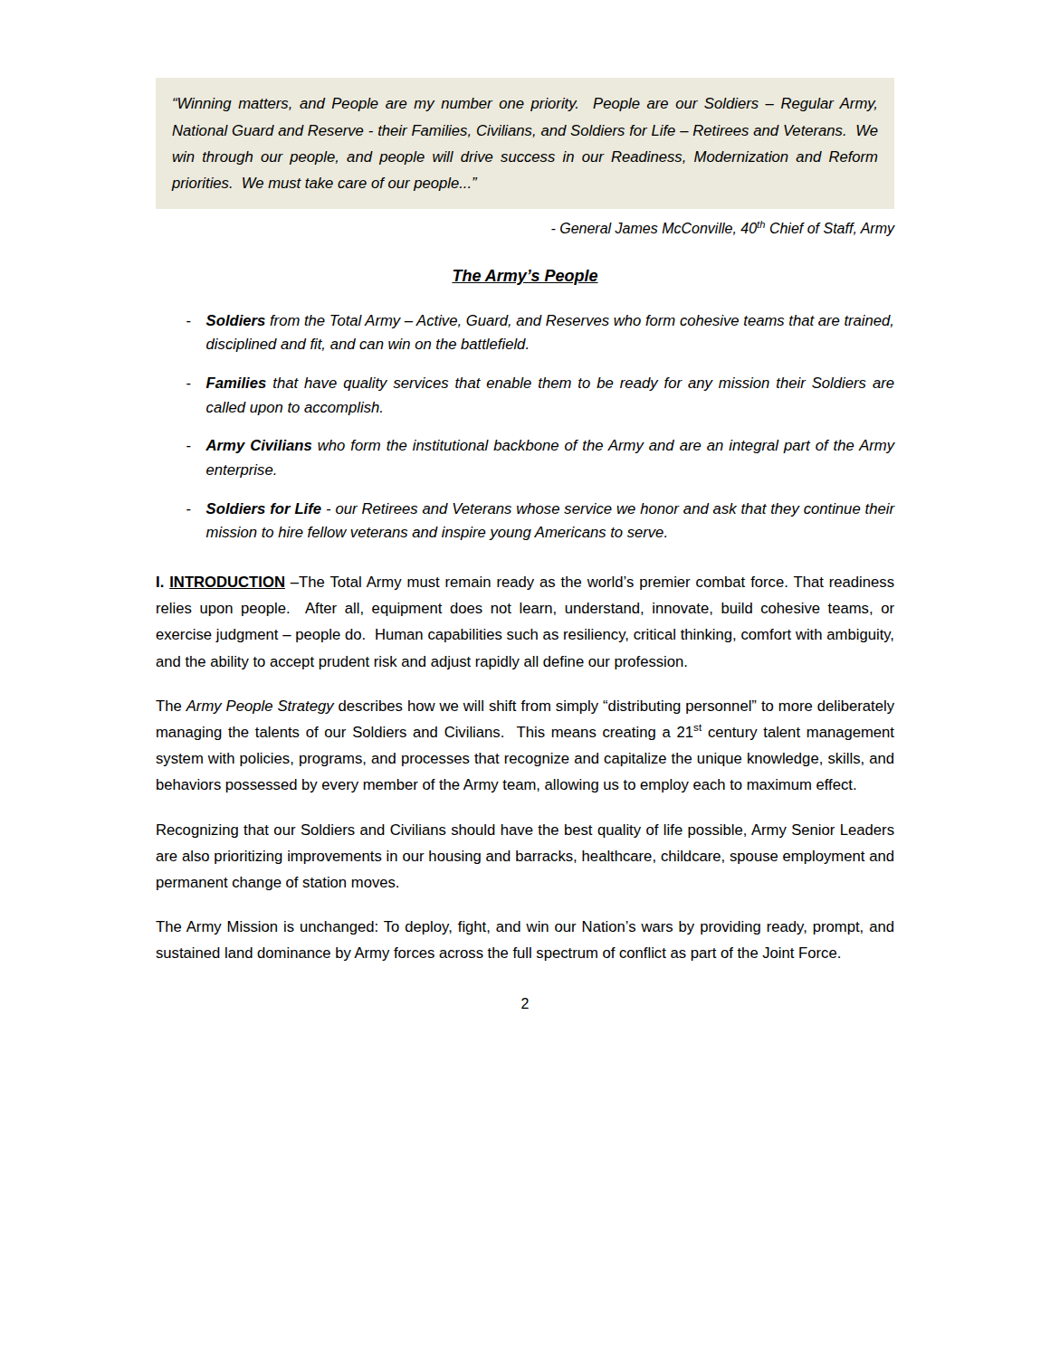“Winning matters, and People are my number one priority. People are our Soldiers – Regular Army, National Guard and Reserve - their Families, Civilians, and Soldiers for Life – Retirees and Veterans. We win through our people, and people will drive success in our Readiness, Modernization and Reform priorities. We must take care of our people...”
- General James McConville, 40th Chief of Staff, Army
The Army’s People
Soldiers from the Total Army – Active, Guard, and Reserves who form cohesive teams that are trained, disciplined and fit, and can win on the battlefield.
Families that have quality services that enable them to be ready for any mission their Soldiers are called upon to accomplish.
Army Civilians who form the institutional backbone of the Army and are an integral part of the Army enterprise.
Soldiers for Life - our Retirees and Veterans whose service we honor and ask that they continue their mission to hire fellow veterans and inspire young Americans to serve.
I. INTRODUCTION –The Total Army must remain ready as the world’s premier combat force. That readiness relies upon people. After all, equipment does not learn, understand, innovate, build cohesive teams, or exercise judgment – people do. Human capabilities such as resiliency, critical thinking, comfort with ambiguity, and the ability to accept prudent risk and adjust rapidly all define our profession.
The Army People Strategy describes how we will shift from simply “distributing personnel” to more deliberately managing the talents of our Soldiers and Civilians. This means creating a 21st century talent management system with policies, programs, and processes that recognize and capitalize the unique knowledge, skills, and behaviors possessed by every member of the Army team, allowing us to employ each to maximum effect.
Recognizing that our Soldiers and Civilians should have the best quality of life possible, Army Senior Leaders are also prioritizing improvements in our housing and barracks, healthcare, childcare, spouse employment and permanent change of station moves.
The Army Mission is unchanged: To deploy, fight, and win our Nation’s wars by providing ready, prompt, and sustained land dominance by Army forces across the full spectrum of conflict as part of the Joint Force.
2